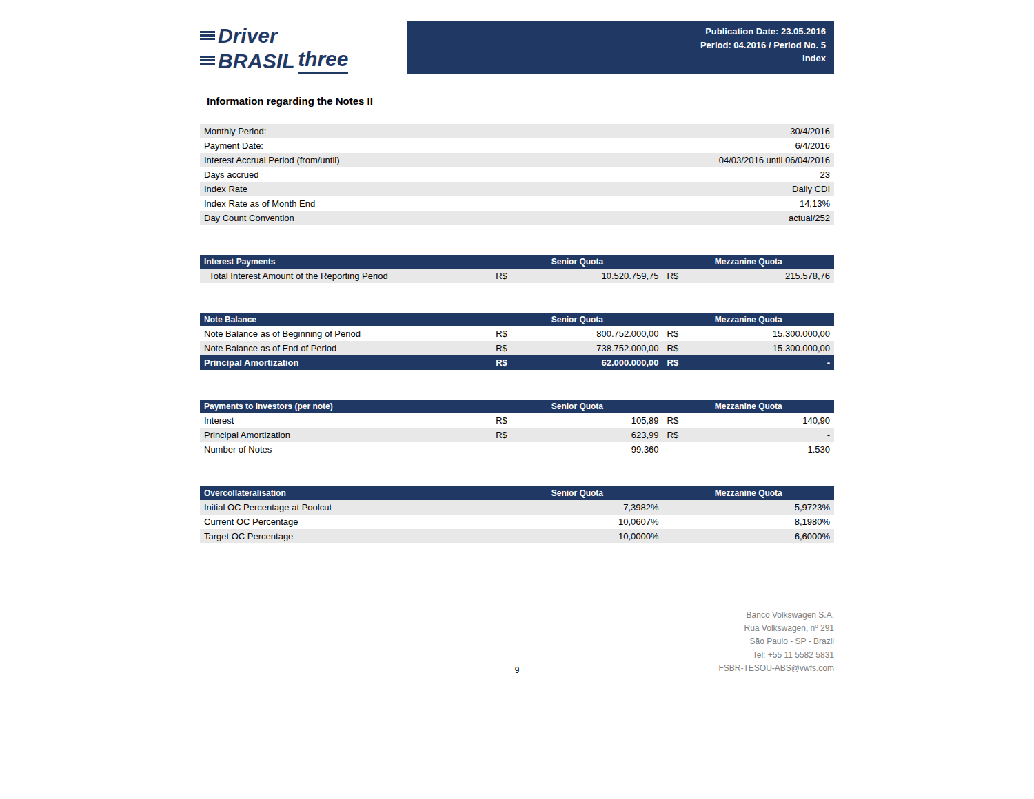Driver
BRASIL three
Publication Date: 23.05.2016
Period: 04.2016 / Period No. 5
Index
Information regarding the Notes II
| Monthly Period: | 30/4/2016 |
| Payment Date: | 6/4/2016 |
| Interest Accrual Period (from/until) | 04/03/2016 until 06/04/2016 |
| Days accrued | 23 |
| Index Rate | Daily CDI |
| Index Rate as of Month End | 14,13% |
| Day Count Convention | actual/252 |
| Interest Payments | Senior Quota | Mezzanine Quota |
| --- | --- | --- |
| Total Interest Amount of the Reporting Period | R$ | 10.520.759,75 | R$ | 215.578,76 |
| Note Balance | Senior Quota | Mezzanine Quota |
| --- | --- | --- |
| Note Balance as of Beginning of Period | R$ | 800.752.000,00 | R$ | 15.300.000,00 |
| Note Balance as of End of Period | R$ | 738.752.000,00 | R$ | 15.300.000,00 |
| Principal Amortization | R$ | 62.000.000,00 | R$ | - |
| Payments to Investors (per note) | Senior Quota | Mezzanine Quota |
| --- | --- | --- |
| Interest | R$ | 105,89 | R$ | 140,90 |
| Principal Amortization | R$ | 623,99 | R$ | - |
| Number of Notes | | 99.360 | | 1.530 |
| Overcollateralisation | Senior Quota | Mezzanine Quota |
| --- | --- | --- |
| Initial OC Percentage at Poolcut | 7,3982% | 5,9723% |
| Current OC Percentage | 10,0607% | 8,1980% |
| Target OC Percentage | 10,0000% | 6,6000% |
9
Banco Volkswagen S.A.
Rua Volkswagen, nº 291
São Paulo - SP - Brazil
Tel: +55 11 5582 5831
FSBR-TESOU-ABS@vwfs.com